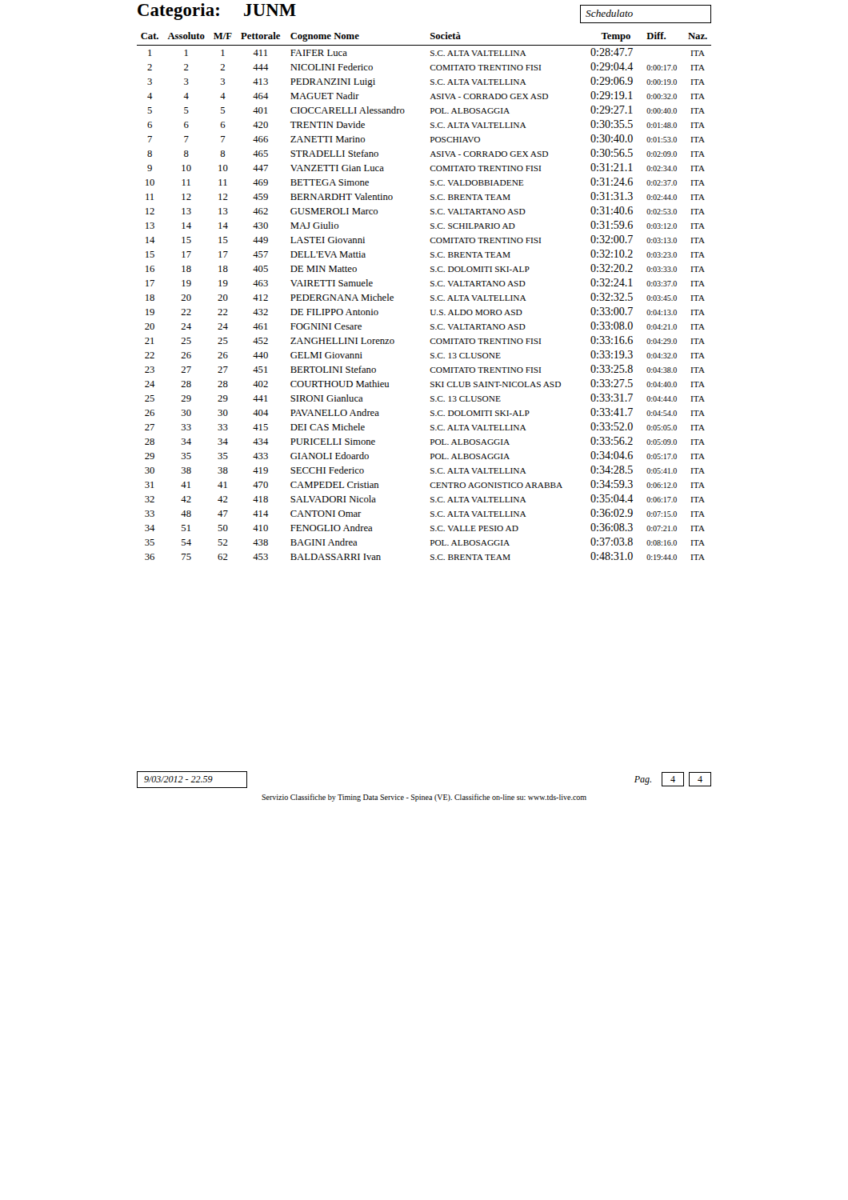Categoria: JUNM
Schedulato
| Cat. | Assoluto | M/F | Pettorale | Cognome Nome | Società | Tempo | Diff. | Naz. |
| --- | --- | --- | --- | --- | --- | --- | --- | --- |
| 1 | 1 | 1 | 411 | FAIFER Luca | S.C. ALTA VALTELLINA | 0:28:47.7 | | ITA |
| 2 | 2 | 2 | 444 | NICOLINI Federico | COMITATO TRENTINO FISI | 0:29:04.4 | 0:00:17.0 | ITA |
| 3 | 3 | 3 | 413 | PEDRANZINI Luigi | S.C. ALTA VALTELLINA | 0:29:06.9 | 0:00:19.0 | ITA |
| 4 | 4 | 4 | 464 | MAGUET Nadir | ASIVA - CORRADO GEX ASD | 0:29:19.1 | 0:00:32.0 | ITA |
| 5 | 5 | 5 | 401 | CIOCCARELLI Alessandro | POL. ALBOSAGGIA | 0:29:27.1 | 0:00:40.0 | ITA |
| 6 | 6 | 6 | 420 | TRENTIN Davide | S.C. ALTA VALTELLINA | 0:30:35.5 | 0:01:48.0 | ITA |
| 7 | 7 | 7 | 466 | ZANETTI Marino | POSCHIAVO | 0:30:40.0 | 0:01:53.0 | ITA |
| 8 | 8 | 8 | 465 | STRADELLI Stefano | ASIVA - CORRADO GEX ASD | 0:30:56.5 | 0:02:09.0 | ITA |
| 9 | 10 | 10 | 447 | VANZETTI Gian Luca | COMITATO TRENTINO FISI | 0:31:21.1 | 0:02:34.0 | ITA |
| 10 | 11 | 11 | 469 | BETTEGA Simone | S.C. VALDOBBIADENE | 0:31:24.6 | 0:02:37.0 | ITA |
| 11 | 12 | 12 | 459 | BERNARDHT Valentino | S.C. BRENTA TEAM | 0:31:31.3 | 0:02:44.0 | ITA |
| 12 | 13 | 13 | 462 | GUSMEROLI Marco | S.C. VALTARTANO ASD | 0:31:40.6 | 0:02:53.0 | ITA |
| 13 | 14 | 14 | 430 | MAJ Giulio | S.C. SCHILPARIO AD | 0:31:59.6 | 0:03:12.0 | ITA |
| 14 | 15 | 15 | 449 | LASTEI Giovanni | COMITATO TRENTINO FISI | 0:32:00.7 | 0:03:13.0 | ITA |
| 15 | 17 | 17 | 457 | DELL'EVA Mattia | S.C. BRENTA TEAM | 0:32:10.2 | 0:03:23.0 | ITA |
| 16 | 18 | 18 | 405 | DE MIN Matteo | S.C. DOLOMITI SKI-ALP | 0:32:20.2 | 0:03:33.0 | ITA |
| 17 | 19 | 19 | 463 | VAIRETTI Samuele | S.C. VALTARTANO ASD | 0:32:24.1 | 0:03:37.0 | ITA |
| 18 | 20 | 20 | 412 | PEDERGNANA Michele | S.C. ALTA VALTELLINA | 0:32:32.5 | 0:03:45.0 | ITA |
| 19 | 22 | 22 | 432 | DE FILIPPO Antonio | U.S. ALDO MORO ASD | 0:33:00.7 | 0:04:13.0 | ITA |
| 20 | 24 | 24 | 461 | FOGNINI Cesare | S.C. VALTARTANO ASD | 0:33:08.0 | 0:04:21.0 | ITA |
| 21 | 25 | 25 | 452 | ZANGHELLINI Lorenzo | COMITATO TRENTINO FISI | 0:33:16.6 | 0:04:29.0 | ITA |
| 22 | 26 | 26 | 440 | GELMI Giovanni | S.C. 13 CLUSONE | 0:33:19.3 | 0:04:32.0 | ITA |
| 23 | 27 | 27 | 451 | BERTOLINI Stefano | COMITATO TRENTINO FISI | 0:33:25.8 | 0:04:38.0 | ITA |
| 24 | 28 | 28 | 402 | COURTHOUD Mathieu | SKI CLUB SAINT-NICOLAS ASD | 0:33:27.5 | 0:04:40.0 | ITA |
| 25 | 29 | 29 | 441 | SIRONI Gianluca | S.C. 13 CLUSONE | 0:33:31.7 | 0:04:44.0 | ITA |
| 26 | 30 | 30 | 404 | PAVANELLO Andrea | S.C. DOLOMITI SKI-ALP | 0:33:41.7 | 0:04:54.0 | ITA |
| 27 | 33 | 33 | 415 | DEI CAS Michele | S.C. ALTA VALTELLINA | 0:33:52.0 | 0:05:05.0 | ITA |
| 28 | 34 | 34 | 434 | PURICELLI Simone | POL. ALBOSAGGIA | 0:33:56.2 | 0:05:09.0 | ITA |
| 29 | 35 | 35 | 433 | GIANOLI Edoardo | POL. ALBOSAGGIA | 0:34:04.6 | 0:05:17.0 | ITA |
| 30 | 38 | 38 | 419 | SECCHI Federico | S.C. ALTA VALTELLINA | 0:34:28.5 | 0:05:41.0 | ITA |
| 31 | 41 | 41 | 470 | CAMPEDEL Cristian | CENTRO AGONISTICO ARABBA | 0:34:59.3 | 0:06:12.0 | ITA |
| 32 | 42 | 42 | 418 | SALVADORI Nicola | S.C. ALTA VALTELLINA | 0:35:04.4 | 0:06:17.0 | ITA |
| 33 | 48 | 47 | 414 | CANTONI Omar | S.C. ALTA VALTELLINA | 0:36:02.9 | 0:07:15.0 | ITA |
| 34 | 51 | 50 | 410 | FENOGLIO Andrea | S.C. VALLE PESIO AD | 0:36:08.3 | 0:07:21.0 | ITA |
| 35 | 54 | 52 | 438 | BAGINI Andrea | POL. ALBOSAGGIA | 0:37:03.8 | 0:08:16.0 | ITA |
| 36 | 75 | 62 | 453 | BALDASSARRI Ivan | S.C. BRENTA TEAM | 0:48:31.0 | 0:19:44.0 | ITA |
9/03/2012 - 22.59
Pag. 4 4
Servizio Classifiche by Timing Data Service - Spinea (VE). Classifiche on-line su: www.tds-live.com